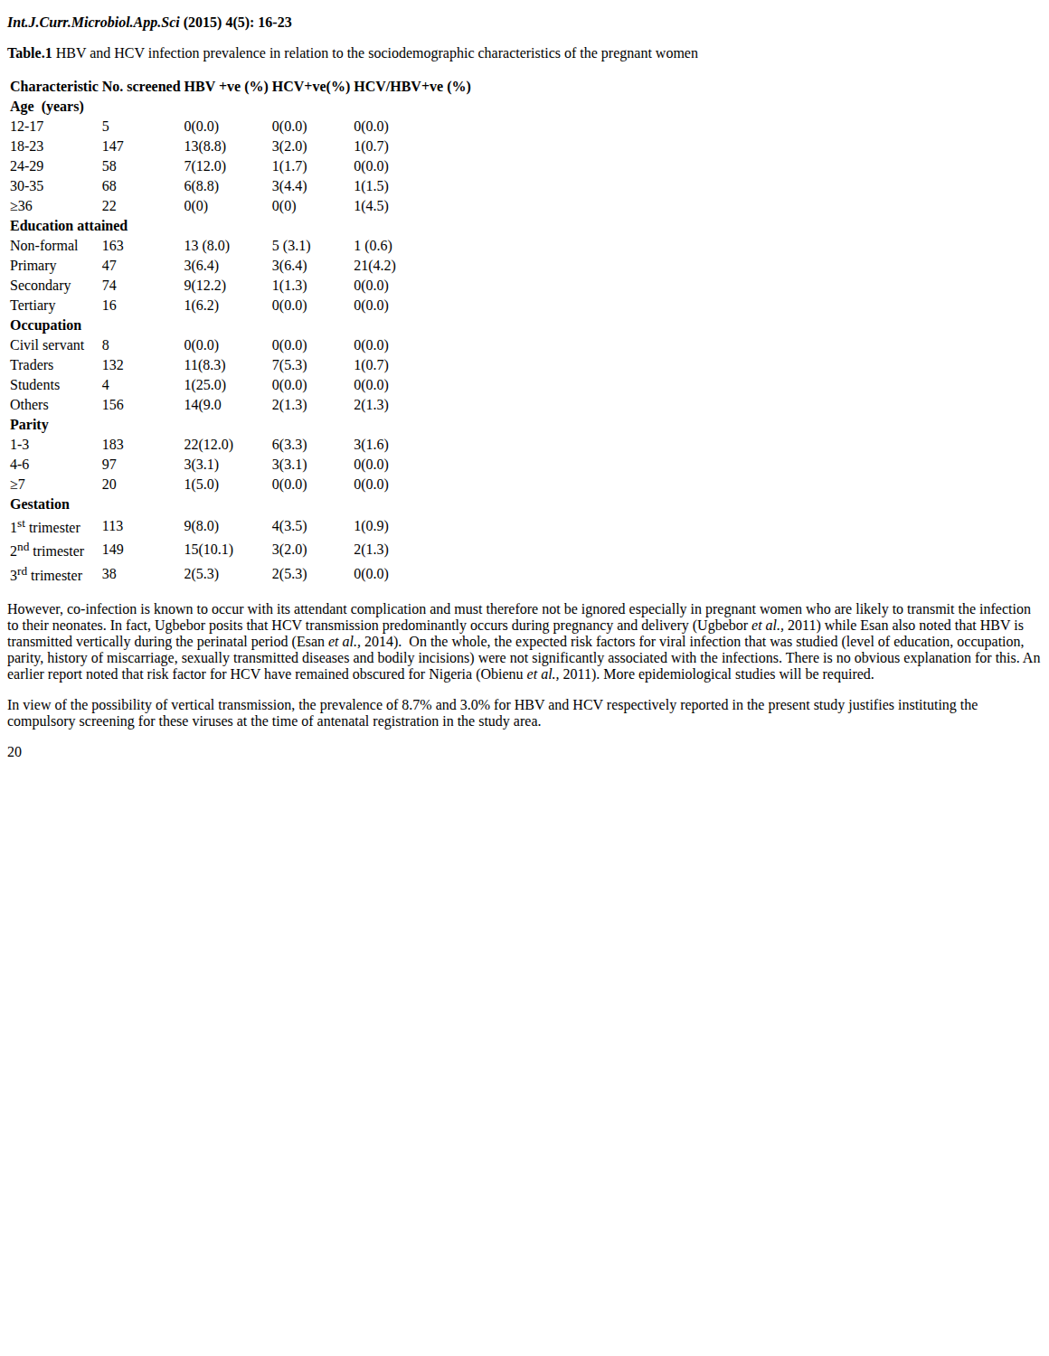Int.J.Curr.Microbiol.App.Sci (2015) 4(5): 16-23
Table.1 HBV and HCV infection prevalence in relation to the sociodemographic characteristics of the pregnant women
| Characteristic | No. screened | HBV +ve (%) | HCV+ve(%) | HCV/HBV+ve (%) |
| --- | --- | --- | --- | --- |
| Age (years) |
| 12-17 | 5 | 0(0.0) | 0(0.0) | 0(0.0) |
| 18-23 | 147 | 13(8.8) | 3(2.0) | 1(0.7) |
| 24-29 | 58 | 7(12.0) | 1(1.7) | 0(0.0) |
| 30-35 | 68 | 6(8.8) | 3(4.4) | 1(1.5) |
| ≥36 | 22 | 0(0) | 0(0) | 1(4.5) |
| Education attained |
| Non-formal | 163 | 13 (8.0) | 5 (3.1) | 1 (0.6) |
| Primary | 47 | 3(6.4) | 3(6.4) | 21(4.2) |
| Secondary | 74 | 9(12.2) | 1(1.3) | 0(0.0) |
| Tertiary | 16 | 1(6.2) | 0(0.0) | 0(0.0) |
| Occupation |
| Civil servant | 8 | 0(0.0) | 0(0.0) | 0(0.0) |
| Traders | 132 | 11(8.3) | 7(5.3) | 1(0.7) |
| Students | 4 | 1(25.0) | 0(0.0) | 0(0.0) |
| Others | 156 | 14(9.0 | 2(1.3) | 2(1.3) |
| Parity |
| 1-3 | 183 | 22(12.0) | 6(3.3) | 3(1.6) |
| 4-6 | 97 | 3(3.1) | 3(3.1) | 0(0.0) |
| ≥7 | 20 | 1(5.0) | 0(0.0) | 0(0.0) |
| Gestation |
| 1 st trimester | 113 | 9(8.0) | 4(3.5) | 1(0.9) |
| 2 nd trimester | 149 | 15(10.1) | 3(2.0) | 2(1.3) |
| 3 rd trimester | 38 | 2(5.3) | 2(5.3) | 0(0.0) |
However, co-infection is known to occur with its attendant complication and must therefore not be ignored especially in pregnant women who are likely to transmit the infection to their neonates. In fact, Ugbebor posits that HCV transmission predominantly occurs during pregnancy and delivery (Ugbebor et al., 2011) while Esan also noted that HBV is transmitted vertically during the perinatal period (Esan et al., 2014). On the whole, the expected risk factors for viral infection that was studied (level of education, occupation, parity, history of miscarriage, sexually transmitted diseases and bodily incisions) were not significantly associated with the infections. There is no obvious explanation for this. An earlier report noted that risk factor for HCV have remained obscured for Nigeria (Obienu et al., 2011). More epidemiological studies will be required.
In view of the possibility of vertical transmission, the prevalence of 8.7% and 3.0% for HBV and HCV respectively reported in the present study justifies instituting the compulsory screening for these viruses at the time of antenatal registration in the study area.
20